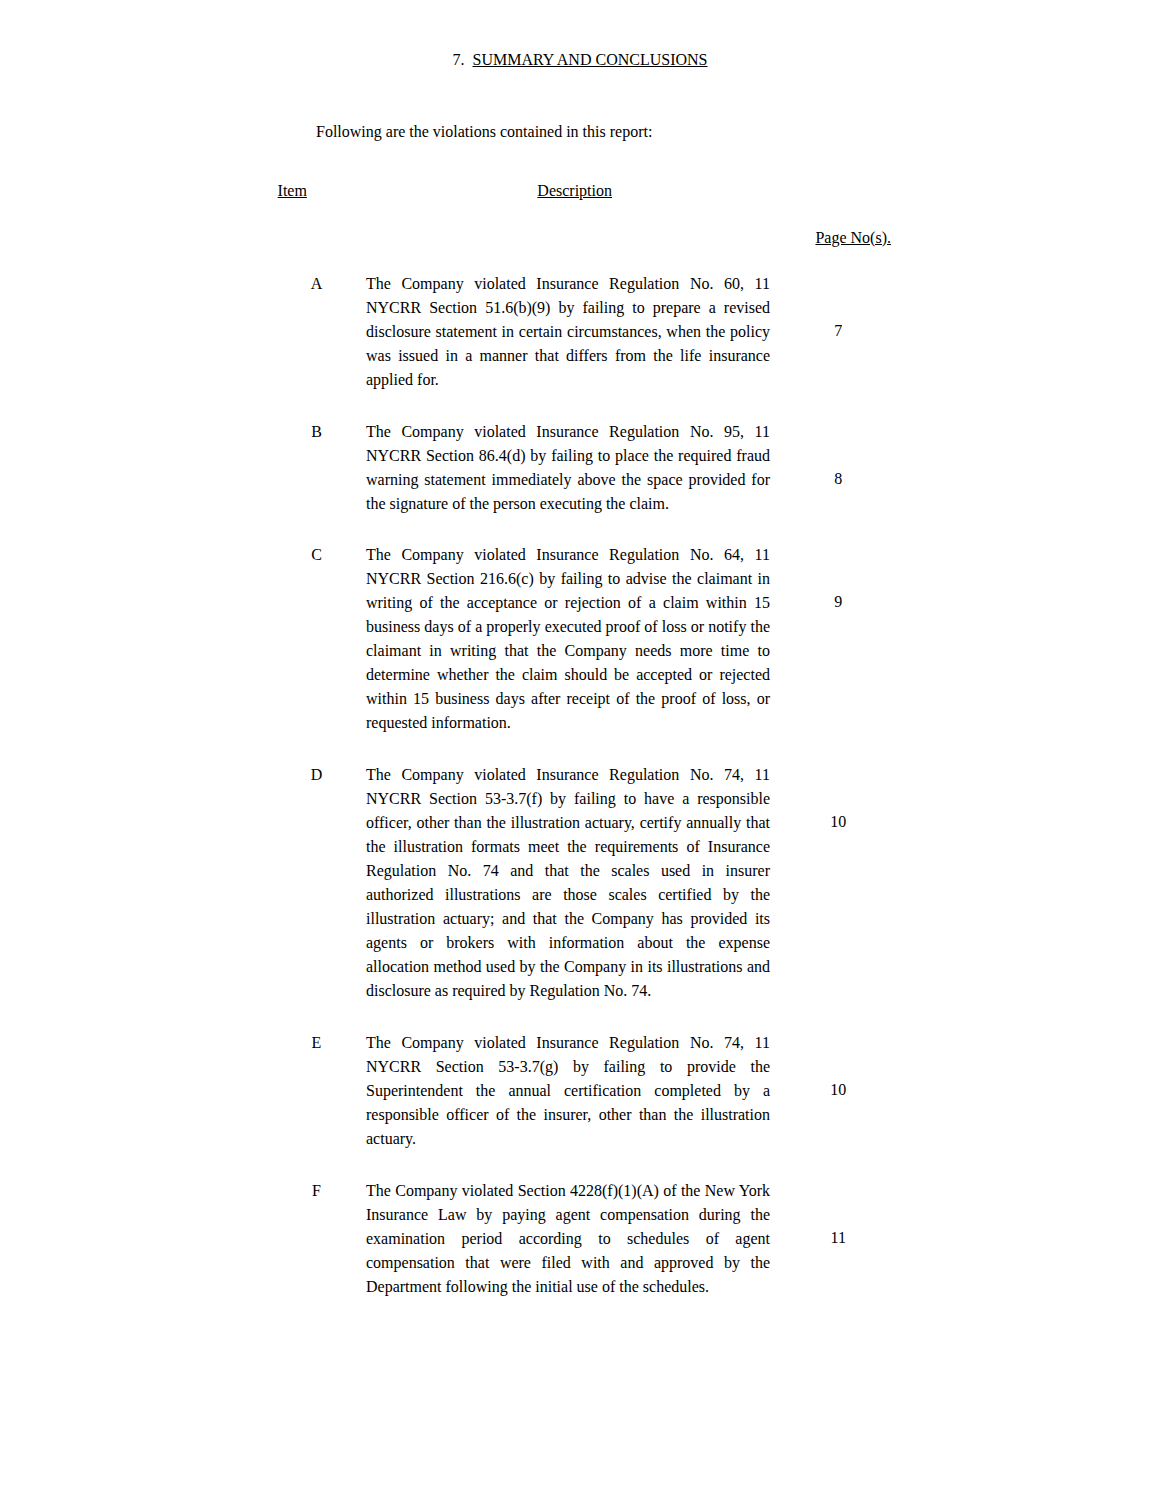7. SUMMARY AND CONCLUSIONS
Following are the violations contained in this report:
| Item | Description | Page No(s). |
| --- | --- | --- |
| A | The Company violated Insurance Regulation No. 60, 11 NYCRR Section 51.6(b)(9) by failing to prepare a revised disclosure statement in certain circumstances, when the policy was issued in a manner that differs from the life insurance applied for. | 7 |
| B | The Company violated Insurance Regulation No. 95, 11 NYCRR Section 86.4(d) by failing to place the required fraud warning statement immediately above the space provided for the signature of the person executing the claim. | 8 |
| C | The Company violated Insurance Regulation No. 64, 11 NYCRR Section 216.6(c) by failing to advise the claimant in writing of the acceptance or rejection of a claim within 15 business days of a properly executed proof of loss or notify the claimant in writing that the Company needs more time to determine whether the claim should be accepted or rejected within 15 business days after receipt of the proof of loss, or requested information. | 9 |
| D | The Company violated Insurance Regulation No. 74, 11 NYCRR Section 53-3.7(f) by failing to have a responsible officer, other than the illustration actuary, certify annually that the illustration formats meet the requirements of Insurance Regulation No. 74 and that the scales used in insurer authorized illustrations are those scales certified by the illustration actuary; and that the Company has provided its agents or brokers with information about the expense allocation method used by the Company in its illustrations and disclosure as required by Regulation No. 74. | 10 |
| E | The Company violated Insurance Regulation No. 74, 11 NYCRR Section 53-3.7(g) by failing to provide the Superintendent the annual certification completed by a responsible officer of the insurer, other than the illustration actuary. | 10 |
| F | The Company violated Section 4228(f)(1)(A) of the New York Insurance Law by paying agent compensation during the examination period according to schedules of agent compensation that were filed with and approved by the Department following the initial use of the schedules. | 11 |